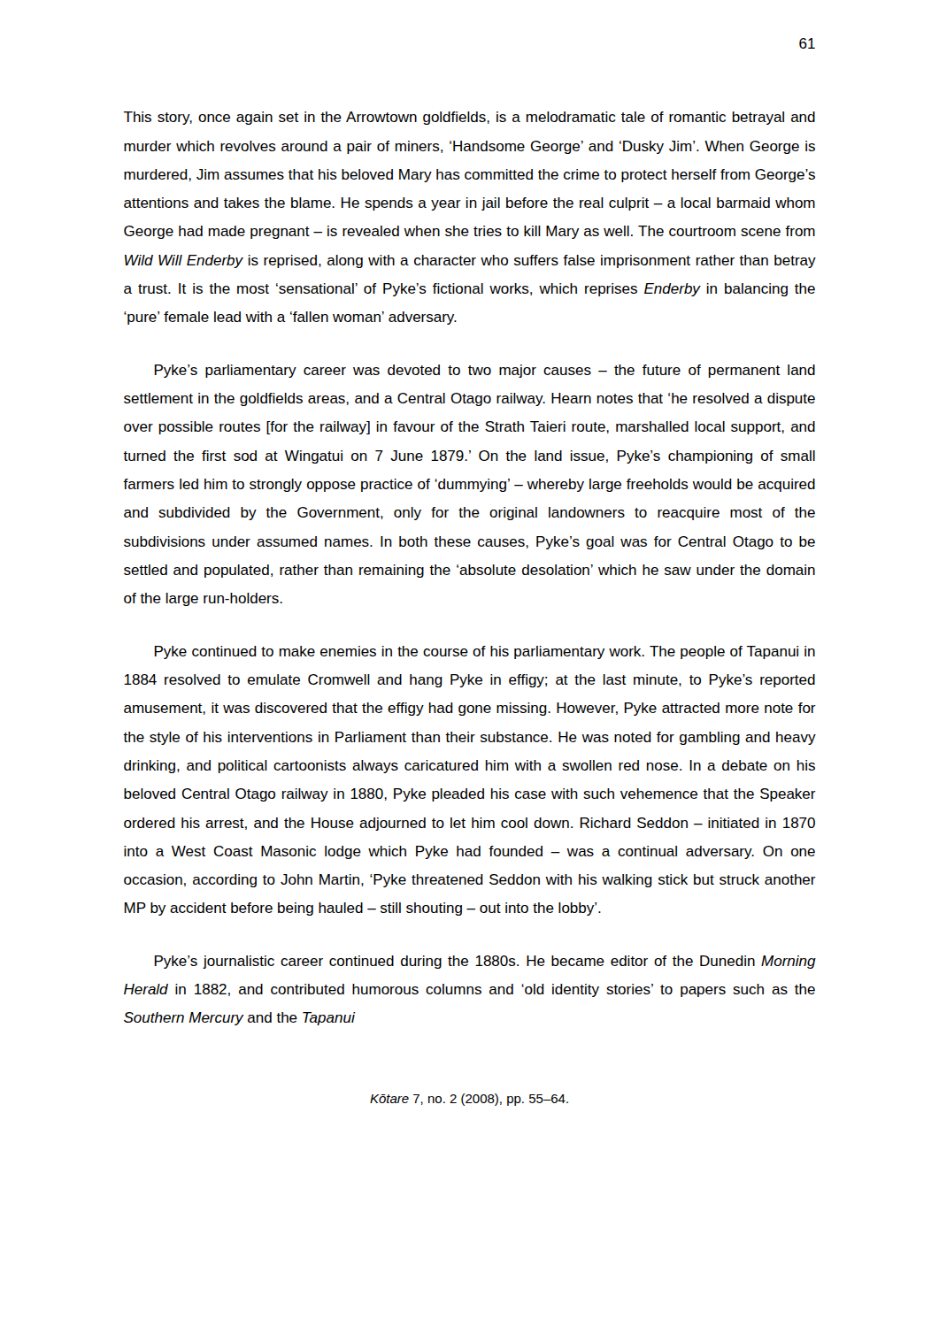61
This story, once again set in the Arrowtown goldfields, is a melodramatic tale of romantic betrayal and murder which revolves around a pair of miners, ‘Handsome George’ and ‘Dusky Jim’. When George is murdered, Jim assumes that his beloved Mary has committed the crime to protect herself from George’s attentions and takes the blame. He spends a year in jail before the real culprit – a local barmaid whom George had made pregnant – is revealed when she tries to kill Mary as well. The courtroom scene from Wild Will Enderby is reprised, along with a character who suffers false imprisonment rather than betray a trust. It is the most ‘sensational’ of Pyke’s fictional works, which reprises Enderby in balancing the ‘pure’ female lead with a ‘fallen woman’ adversary.
Pyke’s parliamentary career was devoted to two major causes – the future of permanent land settlement in the goldfields areas, and a Central Otago railway. Hearn notes that ‘he resolved a dispute over possible routes [for the railway] in favour of the Strath Taieri route, marshalled local support, and turned the first sod at Wingatui on 7 June 1879.’ On the land issue, Pyke’s championing of small farmers led him to strongly oppose practice of ‘dummying’ – whereby large freeholds would be acquired and subdivided by the Government, only for the original landowners to reacquire most of the subdivisions under assumed names. In both these causes, Pyke’s goal was for Central Otago to be settled and populated, rather than remaining the ‘absolute desolation’ which he saw under the domain of the large run-holders.
Pyke continued to make enemies in the course of his parliamentary work. The people of Tapanui in 1884 resolved to emulate Cromwell and hang Pyke in effigy; at the last minute, to Pyke’s reported amusement, it was discovered that the effigy had gone missing. However, Pyke attracted more note for the style of his interventions in Parliament than their substance. He was noted for gambling and heavy drinking, and political cartoonists always caricatured him with a swollen red nose. In a debate on his beloved Central Otago railway in 1880, Pyke pleaded his case with such vehemence that the Speaker ordered his arrest, and the House adjourned to let him cool down. Richard Seddon – initiated in 1870 into a West Coast Masonic lodge which Pyke had founded – was a continual adversary. On one occasion, according to John Martin, ‘Pyke threatened Seddon with his walking stick but struck another MP by accident before being hauled – still shouting – out into the lobby’.
Pyke’s journalistic career continued during the 1880s. He became editor of the Dunedin Morning Herald in 1882, and contributed humorous columns and ‘old identity stories’ to papers such as the Southern Mercury and the Tapanui
Kōtare 7, no. 2 (2008), pp. 55–64.